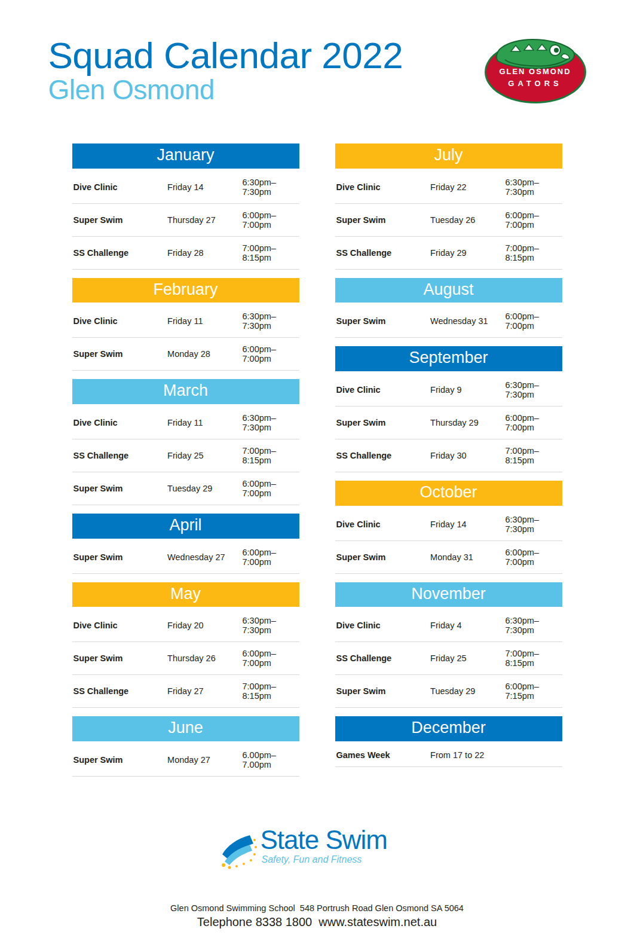Squad Calendar 2022
Glen Osmond
GLEN OSMOND
GATORS
January
| Dive Clinic | Friday 14 | 6:30pm–7:30pm |
| Super Swim | Thursday 27 | 6:00pm–7:00pm |
| SS Challenge | Friday 28 | 7:00pm–8:15pm |
February
| Dive Clinic | Friday 11 | 6:30pm–7:30pm |
| Super Swim | Monday 28 | 6:00pm–7:00pm |
March
| Dive Clinic | Friday 11 | 6:30pm–7:30pm |
| SS Challenge | Friday 25 | 7:00pm–8:15pm |
| Super Swim | Tuesday 29 | 6:00pm–7:00pm |
April
| Super Swim | Wednesday 27 | 6:00pm–7:00pm |
May
| Dive Clinic | Friday 20 | 6:30pm–7:30pm |
| Super Swim | Thursday 26 | 6:00pm–7:00pm |
| SS Challenge | Friday 27 | 7:00pm–8:15pm |
June
| Super Swim | Monday 27 | 6.00pm–7.00pm |
July
| Dive Clinic | Friday 22 | 6:30pm–7:30pm |
| Super Swim | Tuesday 26 | 6:00pm–7:00pm |
| SS Challenge | Friday 29 | 7:00pm–8:15pm |
August
| Super Swim | Wednesday 31 | 6:00pm–7:00pm |
September
| Dive Clinic | Friday 9 | 6:30pm–7:30pm |
| Super Swim | Thursday 29 | 6:00pm–7:00pm |
| SS Challenge | Friday 30 | 7:00pm–8:15pm |
October
| Dive Clinic | Friday 14 | 6:30pm–7:30pm |
| Super Swim | Monday 31 | 6:00pm–7:00pm |
November
| Dive Clinic | Friday 4 | 6:30pm–7:30pm |
| SS Challenge | Friday 25 | 7:00pm–8:15pm |
| Super Swim | Tuesday 29 | 6:00pm–7:15pm |
December
| Games Week | From 17 to 22 | |
State Swim
Safety, Fun and Fitness
Glen Osmond Swimming School 548 Portrush Road Glen Osmond SA 5064
Telephone 8338 1800 www.stateswim.net.au